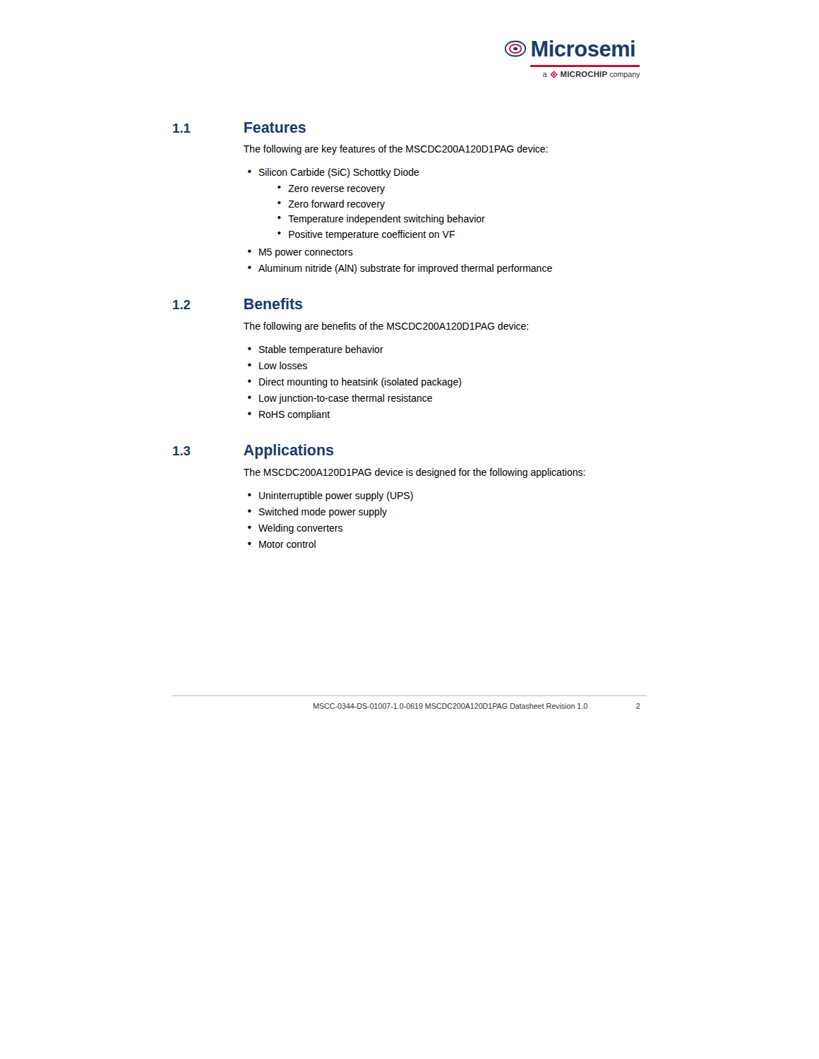Microsemi
a MICROCHIP company
1.1
Features
The following are key features of the MSCDC200A120D1PAG device:
Silicon Carbide (SiC) Schottky Diode
Zero reverse recovery
Zero forward recovery
Temperature independent switching behavior
Positive temperature coefficient on VF
M5 power connectors
Aluminum nitride (AlN) substrate for improved thermal performance
1.2
Benefits
The following are benefits of the MSCDC200A120D1PAG device:
Stable temperature behavior
Low losses
Direct mounting to heatsink (isolated package)
Low junction-to-case thermal resistance
RoHS compliant
1.3
Applications
The MSCDC200A120D1PAG device is designed for the following applications:
Uninterruptible power supply (UPS)
Switched mode power supply
Welding converters
Motor control
MSCC-0344-DS-01007-1.0-0619 MSCDC200A120D1PAG Datasheet Revision 1.0
2